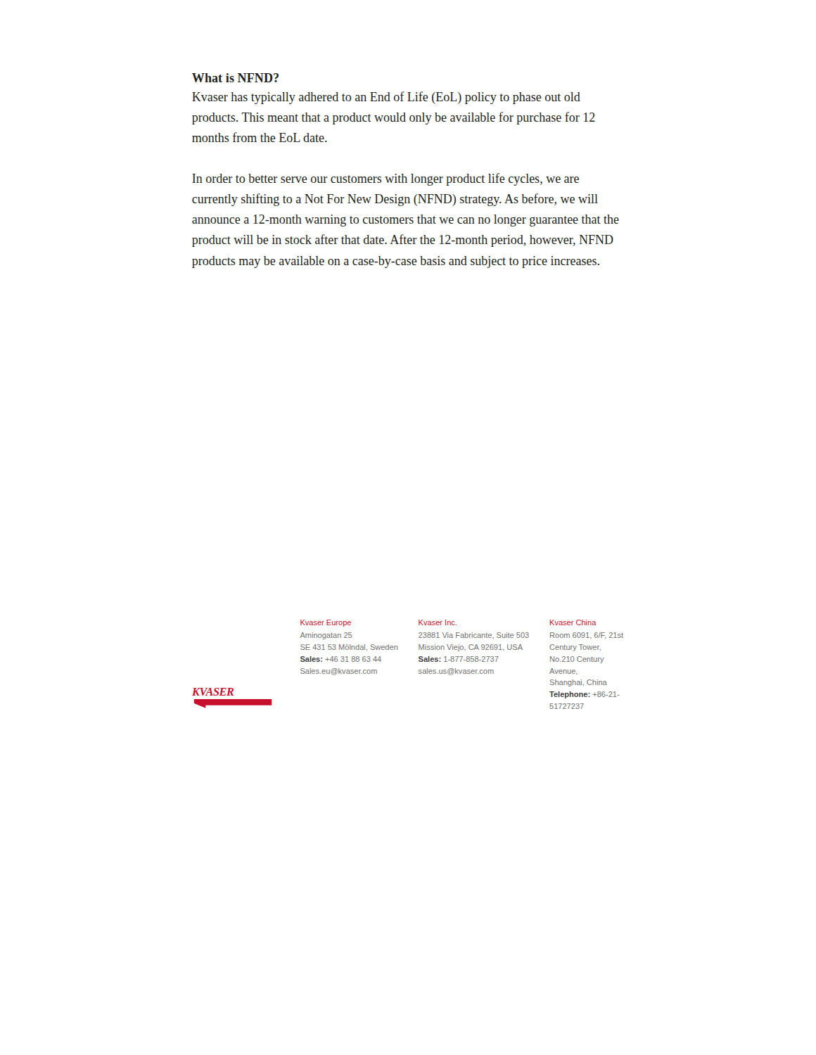What is NFND?
Kvaser has typically adhered to an End of Life (EoL) policy to phase out old products. This meant that a product would only be available for purchase for 12 months from the EoL date.
In order to better serve our customers with longer product life cycles, we are currently shifting to a Not For New Design (NFND) strategy. As before, we will announce a 12-month warning to customers that we can no longer guarantee that the product will be in stock after that date. After the 12-month period, however, NFND products may be available on a case-by-case basis and subject to price increases.
KVASER
Kvaser Europe
Aminogatan 25
SE 431 53 Mölndal, Sweden
Sales: +46 31 88 63 44
Sales.eu@kvaser.com
Kvaser Inc.
23881 Via Fabricante, Suite 503
Mission Viejo, CA 92691, USA
Sales: 1-877-858-2737
sales.us@kvaser.com
Kvaser China
Room 6091, 6/F, 21st Century Tower,
No.210 Century Avenue,
Shanghai, China
Telephone: +86-21-51727237